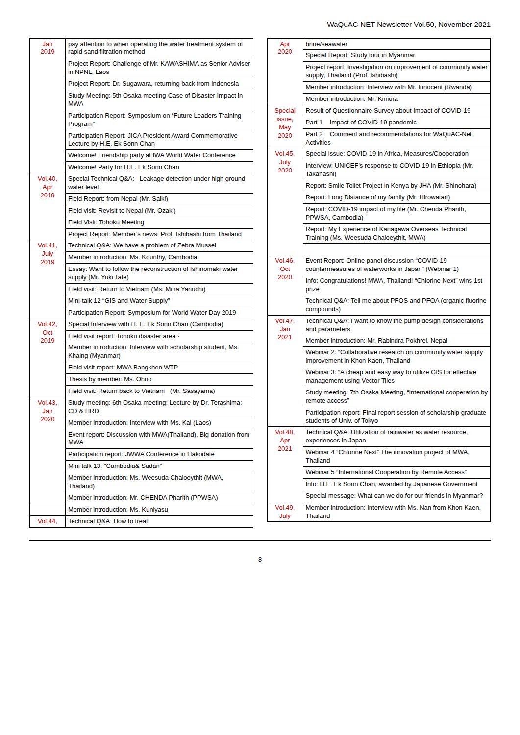WaQuAC-NET Newsletter Vol.50, November 2021
| Jan 2019 | pay attention to when operating the water treatment system of rapid sand filtration method |
| Project Report: Challenge of Mr. KAWASHIMA as Senior Adviser in NPNL, Laos |
| Project Report: Dr. Sugawara, returning back from Indonesia |
| Study Meeting: 5th Osaka meeting-Case of Disaster Impact in MWA |
| Participation Report: Symposium on “Future Leaders Training Program” |
| Participation Report: JICA President Award Commemorative Lecture by H.E. Ek Sonn Chan |
| Welcome! Friendship party at IWA World Water Conference |
| Welcome! Party for H.E. Ek Sonn Chan |
| Vol.40, Apr 2019 | Special Technical Q&A: Leakage detection under high ground water level |
| Field Report: from Nepal (Mr. Saiki) |
| Field visit: Revisit to Nepal (Mr. Ozaki) |
| Field Visit: Tohoku Meeting |
| Project Report: Member’s news: Prof. Ishibashi from Thailand |
| Vol.41, July 2019 | Technical Q&A: We have a problem of Zebra Mussel |
| Member introduction: Ms. Kounthy, Cambodia |
| Essay: Want to follow the reconstruction of Ishinomaki water supply (Mr. Yuki Tate) |
| Field visit: Return to Vietnam (Ms. Mina Yariuchi) |
| Mini-talk 12 “GIS and Water Supply” |
| Participation Report: Symposium for World Water Day 2019 |
| Vol.42, Oct 2019 | Special Interview with H. E. Ek Sonn Chan (Cambodia) |
| Field visit report: Tohoku disaster area · |
| Member introduction: Interview with scholarship student, Ms. Khaing (Myanmar) |
| Field visit report: MWA Bangkhen WTP |
| Thesis by member: Ms. Ohno |
| Field visit: Return back to Vietnam (Mr. Sasayama) |
| Vol.43, Jan 2020 | Study meeting: 6th Osaka meeting: Lecture by Dr. Terashima: CD & HRD |
| Member introduction: Interview with Ms. Kai (Laos) |
| Event report: Discussion with MWA(Thailand), Big donation from MWA |
| Participation report: JWWA Conference in Hakodate |
| Mini talk 13: "Cambodia& Sudan" |
| Member introduction: Ms. Weesuda Chaloeythit (MWA, Thailand) |
| Member introduction: Mr. CHENDA Pharith (PPWSA) |
| | Member introduction: Ms. Kuniyasu |
| Vol.44, | Technical Q&A: How to treat |
| Apr 2020 | brine/seawater |
| Special Report: Study tour in Myanmar |
| Project report: Investigation on improvement of community water supply, Thailand (Prof. Ishibashi) |
| Member introduction: Interview with Mr. Innocent (Rwanda) |
| Member introduction: Mr. Kimura |
| Special issue, May 2020 | Result of Questionnaire Survey about Impact of COVID-19 |
| Part 1 Impact of COVID-19 pandemic |
| Part 2 Comment and recommendations for WaQuAC-Net Activities |
| Vol.45, July 2020 | Special issue: COVID-19 in Africa, Measures/Cooperation |
| Interview: UNICEF’s response to COVID-19 in Ethiopia (Mr. Takahashi) |
| Report: Smile Toilet Project in Kenya by JHA (Mr. Shinohara) |
| Report: Long Distance of my family (Mr. Hirowatari) |
| Report: COVID-19 impact of my life (Mr. Chenda Pharith, PPWSA, Cambodia) |
| Report: My Experience of Kanagawa Overseas Technical Training (Ms. Weesuda Chaloeythit, MWA) |
| Vol.46, Oct 2020 | Event Report: Online panel discussion “COVID-19 countermeasures of waterworks in Japan” (Webinar 1) |
| Info: Congratulations! MWA, Thailand! “Chlorine Next” wins 1st prize |
| Technical Q&A: Tell me about PFOS and PFOA (organic fluorine compounds) |
| Vol.47, Jan 2021 | Technical Q&A: I want to know the pump design considerations and parameters |
| Member introduction: Mr. Rabindra Pokhrel, Nepal |
| Webinar 2: “Collaborative research on community water supply improvement in Khon Kaen, Thailand |
| Webinar 3: “A cheap and easy way to utilize GIS for effective management using Vector Tiles |
| Study meeting: 7th Osaka Meeting, “International cooperation by remote access” |
| Participation report: Final report session of scholarship graduate students of Univ. of Tokyo |
| Vol.48, Apr 2021 | Technical Q&A: Utilization of rainwater as water resource, experiences in Japan |
| Webinar 4 “Chlorine Next” The innovation project of MWA, Thailand |
| Webinar 5 “International Cooperation by Remote Access” |
| Info: H.E. Ek Sonn Chan, awarded by Japanese Government |
| Special message: What can we do for our friends in Myanmar? |
| Vol.49, July | Member introduction: Interview with Ms. Nan from Khon Kaen, Thailand |
8